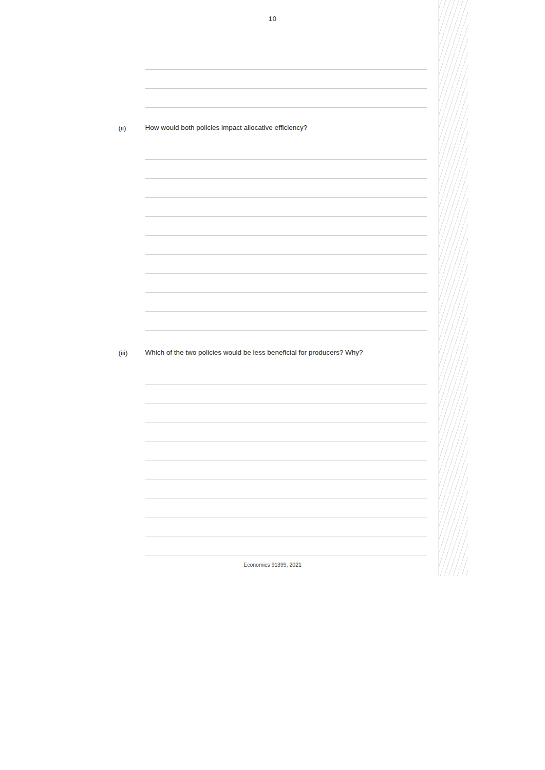10
(ii)
How would both policies impact allocative efficiency?
(iii)
Which of the two policies would be less beneficial for producers? Why?
Economics 91399, 2021